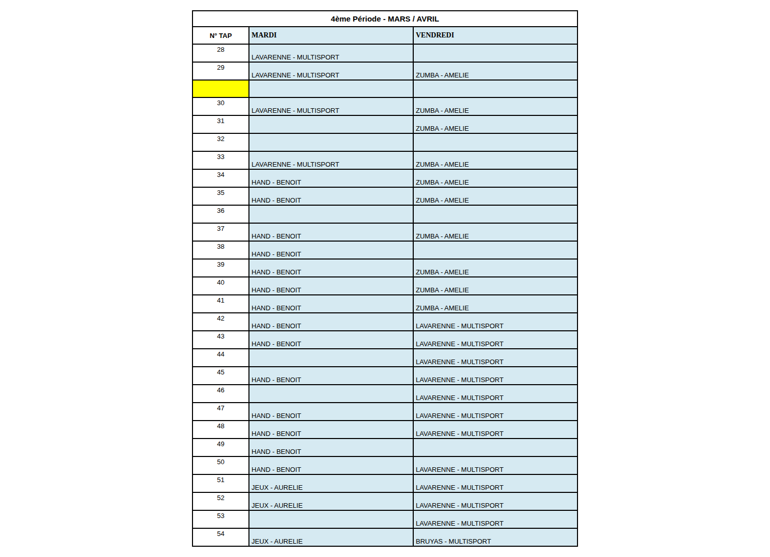4ème Période - MARS / AVRIL
| N° TAP | MARDI | VENDREDI |
| --- | --- | --- |
| 28 | LAVARENNE - MULTISPORT | |
| 29 | LAVARENNE - MULTISPORT | ZUMBA - AMELIE |
| 30 | LAVARENNE - MULTISPORT | ZUMBA - AMELIE |
| 31 | | ZUMBA - AMELIE |
| 32 | | |
| 33 | LAVARENNE - MULTISPORT | ZUMBA - AMELIE |
| 34 | HAND - BENOIT | ZUMBA - AMELIE |
| 35 | HAND - BENOIT | ZUMBA - AMELIE |
| 36 | | |
| 37 | HAND - BENOIT | ZUMBA - AMELIE |
| 38 | HAND - BENOIT | |
| 39 | HAND - BENOIT | ZUMBA - AMELIE |
| 40 | HAND - BENOIT | ZUMBA - AMELIE |
| 41 | HAND - BENOIT | ZUMBA - AMELIE |
| 42 | HAND - BENOIT | LAVARENNE - MULTISPORT |
| 43 | HAND - BENOIT | LAVARENNE - MULTISPORT |
| 44 | | LAVARENNE - MULTISPORT |
| 45 | HAND - BENOIT | LAVARENNE - MULTISPORT |
| 46 | | LAVARENNE - MULTISPORT |
| 47 | HAND - BENOIT | LAVARENNE - MULTISPORT |
| 48 | HAND - BENOIT | LAVARENNE - MULTISPORT |
| 49 | HAND - BENOIT | |
| 50 | HAND - BENOIT | LAVARENNE - MULTISPORT |
| 51 | JEUX - AURELIE | LAVARENNE - MULTISPORT |
| 52 | JEUX - AURELIE | LAVARENNE - MULTISPORT |
| 53 | | LAVARENNE - MULTISPORT |
| 54 | JEUX - AURELIE | BRUYAS - MULTISPORT |